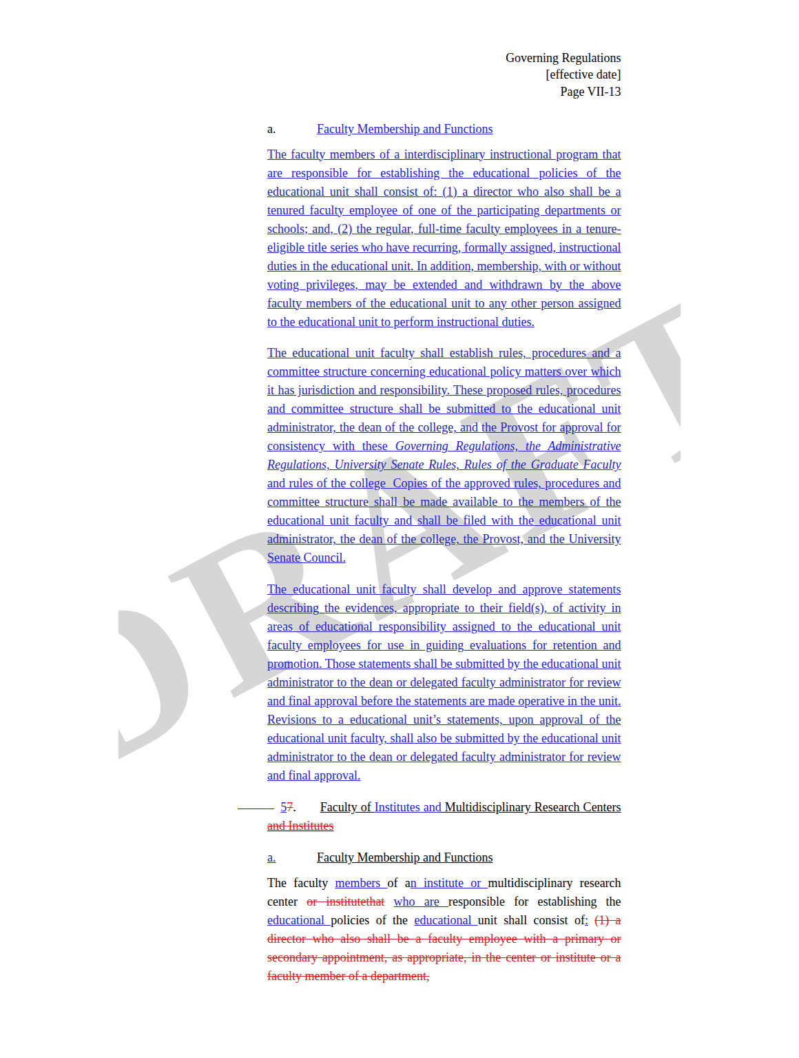DRAFT
Governing Regulations
[effective date]
Page VII-13
a. Faculty Membership and Functions
The faculty members of a interdisciplinary instructional program that are responsible for establishing the educational policies of the educational unit shall consist of: (1) a director who also shall be a tenured faculty employee of one of the participating departments or schools; and, (2) the regular, full-time faculty employees in a tenure-eligible title series who have recurring, formally assigned, instructional duties in the educational unit. In addition, membership, with or without voting privileges, may be extended and withdrawn by the above faculty members of the educational unit to any other person assigned to the educational unit to perform instructional duties.
The educational unit faculty shall establish rules, procedures and a committee structure concerning educational policy matters over which it has jurisdiction and responsibility. These proposed rules, procedures and committee structure shall be submitted to the educational unit administrator, the dean of the college, and the Provost for approval for consistency with these Governing Regulations, the Administrative Regulations, University Senate Rules, Rules of the Graduate Faculty and rules of the college Copies of the approved rules, procedures and committee structure shall be made available to the members of the educational unit faculty and shall be filed with the educational unit administrator, the dean of the college, the Provost, and the University Senate Council.
The educational unit faculty shall develop and approve statements describing the evidences, appropriate to their field(s), of activity in areas of educational responsibility assigned to the educational unit faculty employees for use in guiding evaluations for retention and promotion. Those statements shall be submitted by the educational unit administrator to the dean or delegated faculty administrator for review and final approval before the statements are made operative in the unit. Revisions to a educational unit’s statements, upon approval of the educational unit faculty, shall also be submitted by the educational unit administrator to the dean or delegated faculty administrator for review and final approval.
57. Faculty of Institutes and Multidisciplinary Research Centers and Institutes
a. Faculty Membership and Functions
The faculty members of an institute or multidisciplinary research center or institutethat who are responsible for establishing the educational policies of the educational unit shall consist of: (1) a director who also shall be a faculty employee with a primary or secondary appointment, as appropriate, in the center or institute or a faculty member of a department,